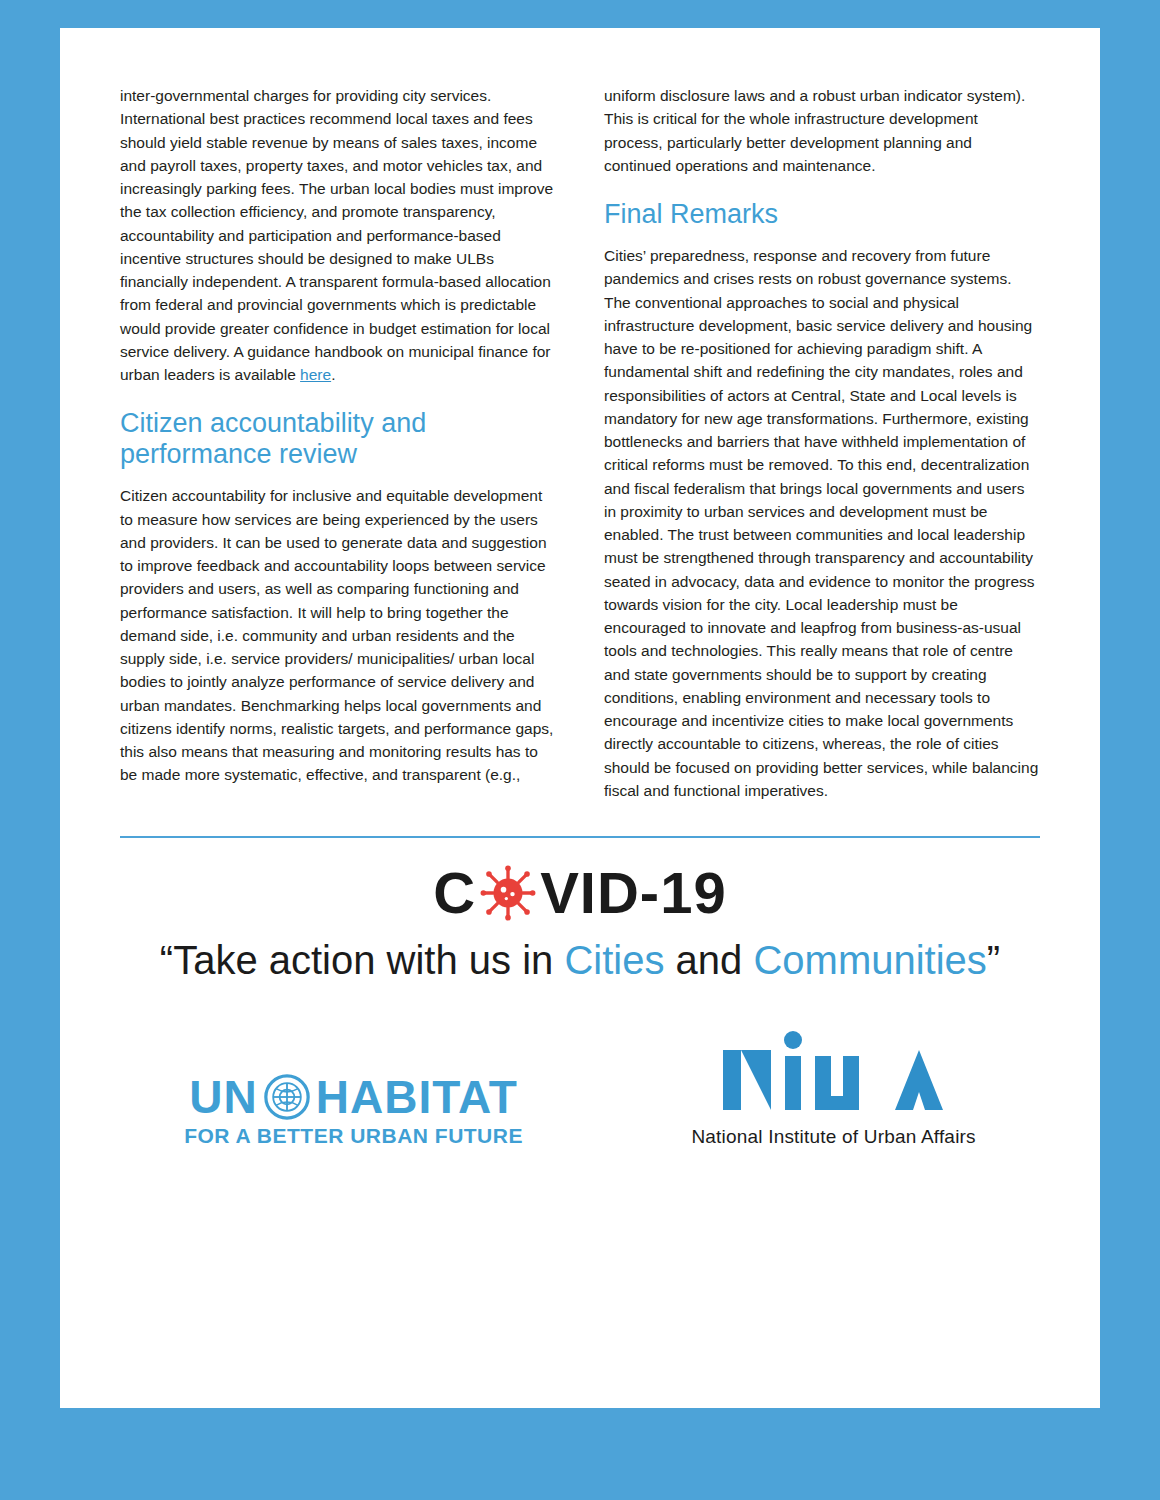inter-governmental charges for providing city services. International best practices recommend local taxes and fees should yield stable revenue by means of sales taxes, income and payroll taxes, property taxes, and motor vehicles tax, and increasingly parking fees. The urban local bodies must improve the tax collection efficiency, and promote transparency, accountability and participation and performance-based incentive structures should be designed to make ULBs financially independent. A transparent formula-based allocation from federal and provincial governments which is predictable would provide greater confidence in budget estimation for local service delivery. A guidance handbook on municipal finance for urban leaders is available here.
Citizen accountability and performance review
Citizen accountability for inclusive and equitable development to measure how services are being experienced by the users and providers. It can be used to generate data and suggestion to improve feedback and accountability loops between service providers and users, as well as comparing functioning and performance satisfaction. It will help to bring together the demand side, i.e. community and urban residents and the supply side, i.e. service providers/ municipalities/ urban local bodies to jointly analyze performance of service delivery and urban mandates. Benchmarking helps local governments and citizens identify norms, realistic targets, and performance gaps, this also means that measuring and monitoring results has to be made more systematic, effective, and transparent (e.g., uniform disclosure laws and a robust urban indicator system). This is critical for the whole infrastructure development process, particularly better development planning and continued operations and maintenance.
Final Remarks
Cities’ preparedness, response and recovery from future pandemics and crises rests on robust governance systems. The conventional approaches to social and physical infrastructure development, basic service delivery and housing have to be re-positioned for achieving paradigm shift. A fundamental shift and redefining the city mandates, roles and responsibilities of actors at Central, State and Local levels is mandatory for new age transformations. Furthermore, existing bottlenecks and barriers that have withheld implementation of critical reforms must be removed. To this end, decentralization and fiscal federalism that brings local governments and users in proximity to urban services and development must be enabled. The trust between communities and local leadership must be strengthened through transparency and accountability seated in advocacy, data and evidence to monitor the progress towards vision for the city. Local leadership must be encouraged to innovate and leapfrog from business-as-usual tools and technologies. This really means that role of centre and state governments should be to support by creating conditions, enabling environment and necessary tools to encourage and incentivize cities to make local governments directly accountable to citizens, whereas, the role of cities should be focused on providing better services, while balancing fiscal and functional imperatives.
C VID-19
“Take action with us in Cities and Communities”
UN HABITAT
FOR A BETTER URBAN FUTURE
National Institute of Urban Affairs